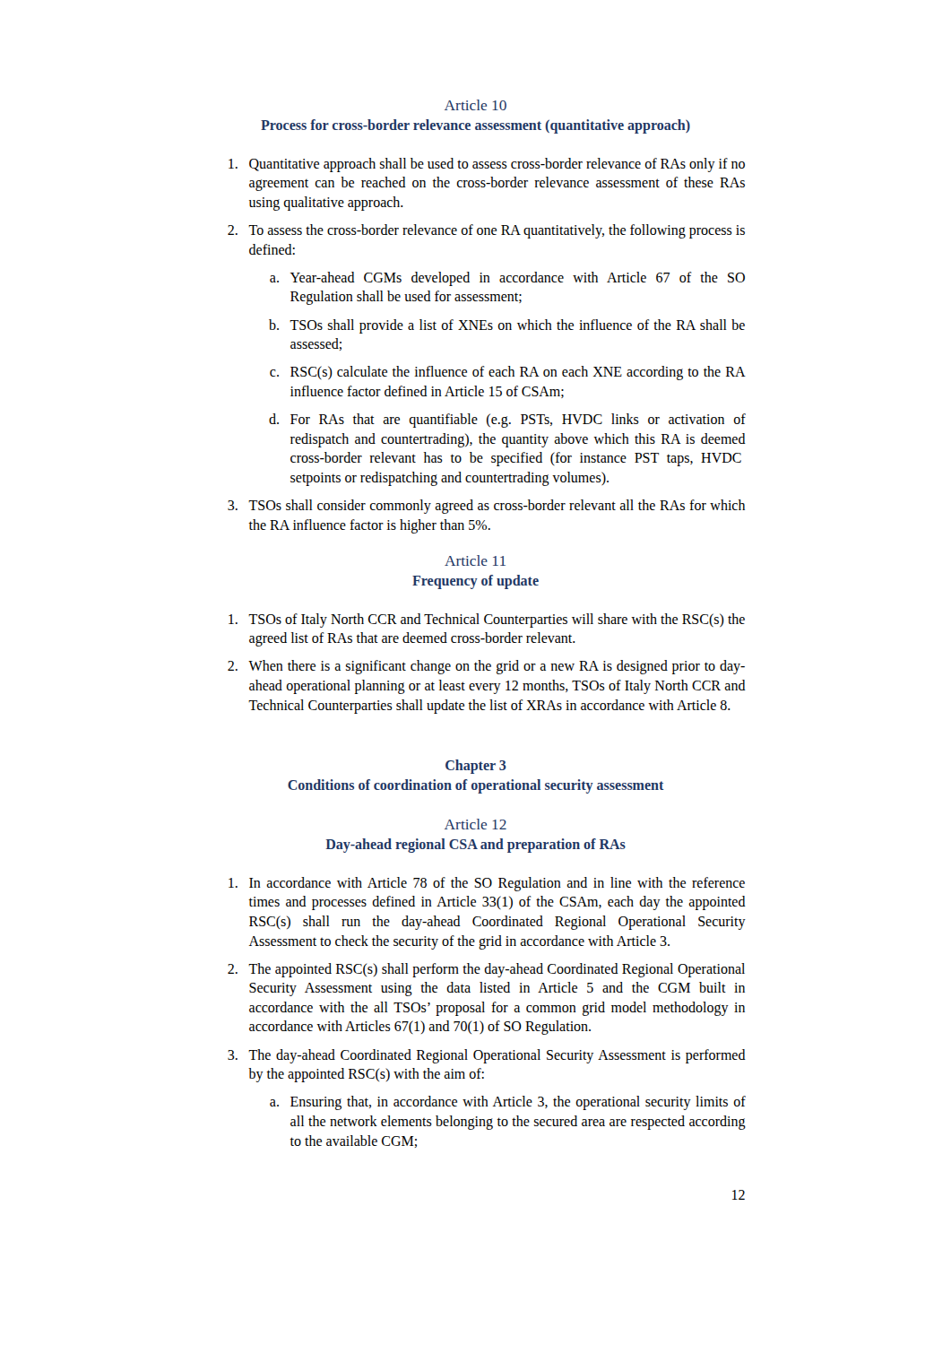Article 10
Process for cross-border relevance assessment (quantitative approach)
Quantitative approach shall be used to assess cross-border relevance of RAs only if no agreement can be reached on the cross-border relevance assessment of these RAs using qualitative approach.
To assess the cross-border relevance of one RA quantitatively, the following process is defined:
Year-ahead CGMs developed in accordance with Article 67 of the SO Regulation shall be used for assessment;
TSOs shall provide a list of XNEs on which the influence of the RA shall be assessed;
RSC(s) calculate the influence of each RA on each XNE according to the RA influence factor defined in Article 15 of CSAm;
For RAs that are quantifiable (e.g. PSTs, HVDC links or activation of redispatch and countertrading), the quantity above which this RA is deemed cross-border relevant has to be specified (for instance PST taps, HVDC setpoints or redispatching and countertrading volumes).
TSOs shall consider commonly agreed as cross-border relevant all the RAs for which the RA influence factor is higher than 5%.
Article 11
Frequency of update
TSOs of Italy North CCR and Technical Counterparties will share with the RSC(s) the agreed list of RAs that are deemed cross-border relevant.
When there is a significant change on the grid or a new RA is designed prior to day-ahead operational planning or at least every 12 months, TSOs of Italy North CCR and Technical Counterparties shall update the list of XRAs in accordance with Article 8.
Chapter 3
Conditions of coordination of operational security assessment
Article 12
Day-ahead regional CSA and preparation of RAs
In accordance with Article 78 of the SO Regulation and in line with the reference times and processes defined in Article 33(1) of the CSAm, each day the appointed RSC(s) shall run the day-ahead Coordinated Regional Operational Security Assessment to check the security of the grid in accordance with Article 3.
The appointed RSC(s) shall perform the day-ahead Coordinated Regional Operational Security Assessment using the data listed in Article 5 and the CGM built in accordance with the all TSOs’ proposal for a common grid model methodology in accordance with Articles 67(1) and 70(1) of SO Regulation.
The day-ahead Coordinated Regional Operational Security Assessment is performed by the appointed RSC(s) with the aim of:
Ensuring that, in accordance with Article 3, the operational security limits of all the network elements belonging to the secured area are respected according to the available CGM;
12